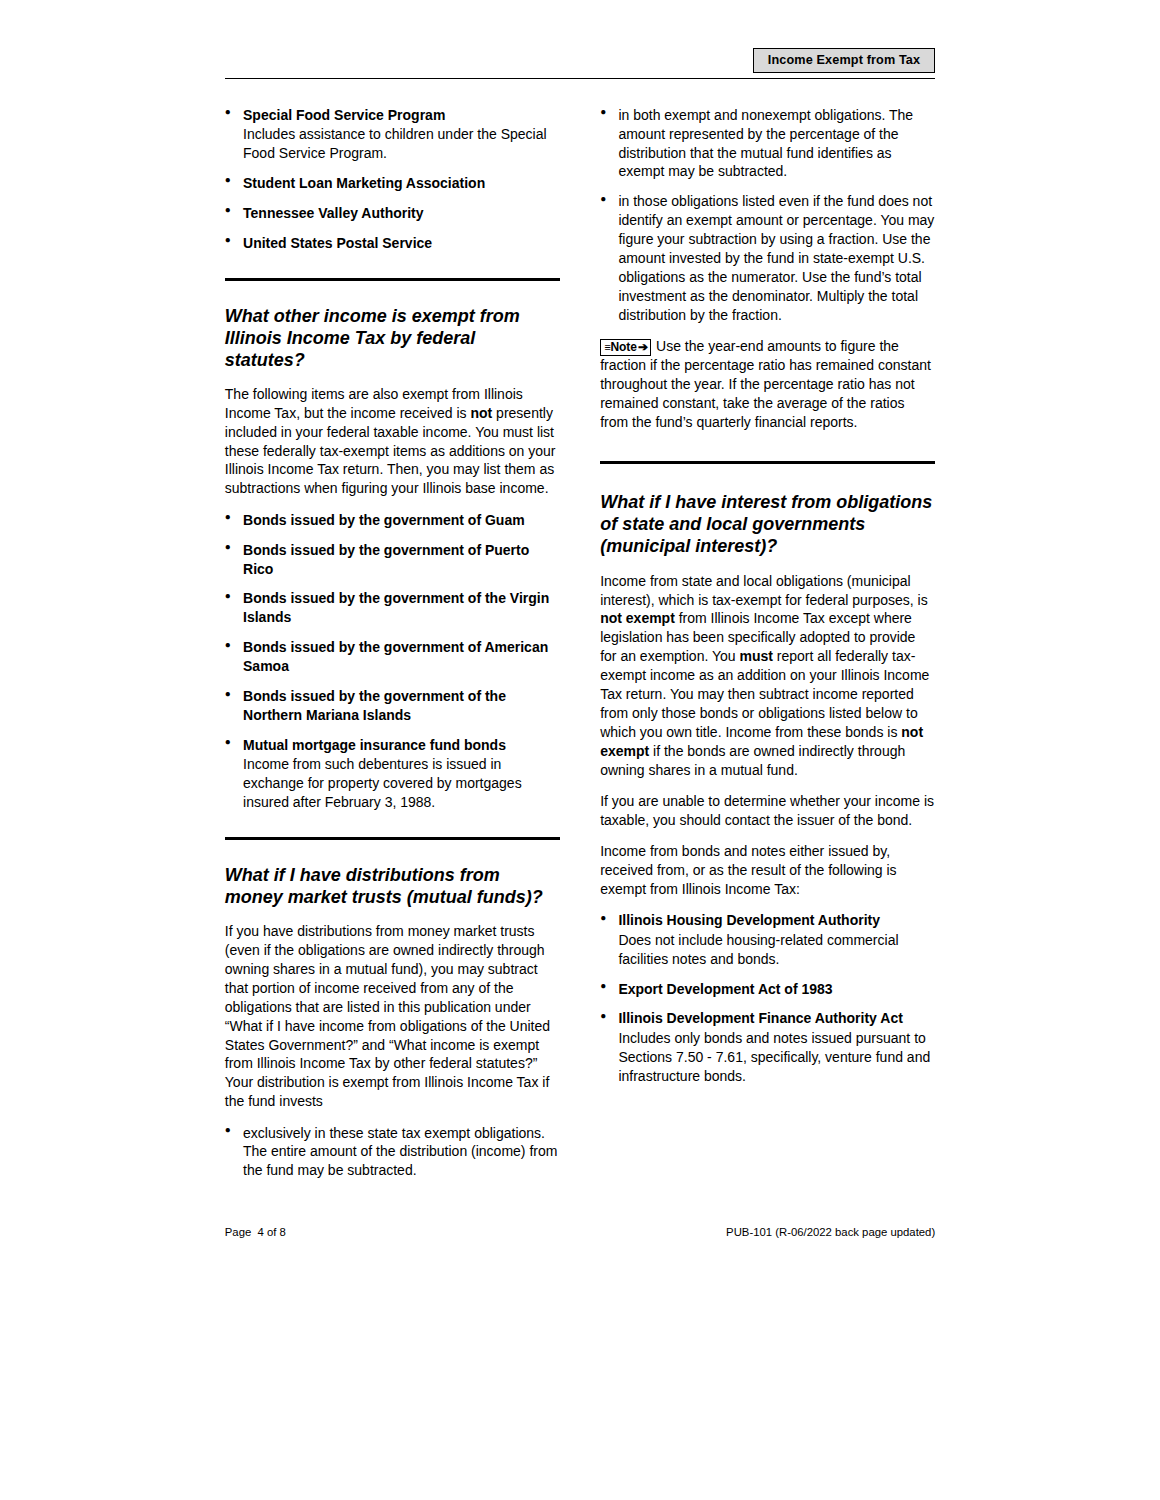Income Exempt from Tax
Special Food Service Program Includes assistance to children under the Special Food Service Program.
Student Loan Marketing Association
Tennessee Valley Authority
United States Postal Service
What other income is exempt from Illinois Income Tax by federal statutes?
The following items are also exempt from Illinois Income Tax, but the income received is not presently included in your federal taxable income. You must list these federally tax-exempt items as additions on your Illinois Income Tax return. Then, you may list them as subtractions when figuring your Illinois base income.
Bonds issued by the government of Guam
Bonds issued by the government of Puerto Rico
Bonds issued by the government of the Virgin Islands
Bonds issued by the government of American Samoa
Bonds issued by the government of the Northern Mariana Islands
Mutual mortgage insurance fund bonds Income from such debentures is issued in exchange for property covered by mortgages insured after February 3, 1988.
What if I have distributions from money market trusts (mutual funds)?
If you have distributions from money market trusts (even if the obligations are owned indirectly through owning shares in a mutual fund), you may subtract that portion of income received from any of the obligations that are listed in this publication under “What if I have income from obligations of the United States Government?” and “What income is exempt from Illinois Income Tax by other federal statutes?” Your distribution is exempt from Illinois Income Tax if the fund invests
exclusively in these state tax exempt obligations. The entire amount of the distribution (income) from the fund may be subtracted.
in both exempt and nonexempt obligations. The amount represented by the percentage of the distribution that the mutual fund identifies as exempt may be subtracted.
in those obligations listed even if the fund does not identify an exempt amount or percentage. You may figure your subtraction by using a fraction. Use the amount invested by the fund in state-exempt U.S. obligations as the numerator. Use the fund’s total investment as the denominator. Multiply the total distribution by the fraction.
≡Note➔Use the year-end amounts to figure the fraction if the percentage ratio has remained constant throughout the year. If the percentage ratio has not remained constant, take the average of the ratios from the fund’s quarterly financial reports.
What if I have interest from obligations of state and local governments (municipal interest)?
Income from state and local obligations (municipal interest), which is tax-exempt for federal purposes, is not exempt from Illinois Income Tax except where legislation has been specifically adopted to provide for an exemption. You must report all federally tax-exempt income as an addition on your Illinois Income Tax return. You may then subtract income reported from only those bonds or obligations listed below to which you own title. Income from these bonds is not exempt if the bonds are owned indirectly through owning shares in a mutual fund.
If you are unable to determine whether your income is taxable, you should contact the issuer of the bond.
Income from bonds and notes either issued by, received from, or as the result of the following is exempt from Illinois Income Tax:
Illinois Housing Development Authority Does not include housing-related commercial facilities notes and bonds.
Export Development Act of 1983
Illinois Development Finance Authority Act Includes only bonds and notes issued pursuant to Sections 7.50 - 7.61, specifically, venture fund and infrastructure bonds.
Page 4 of 8
PUB-101 (R-06/2022 back page updated)